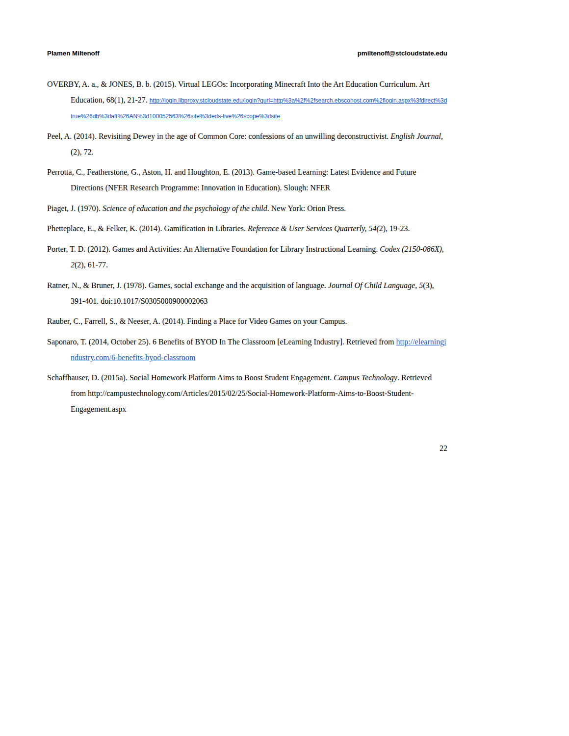Plamen Miltenoff
pmiltenoff@stcloudstate.edu
OVERBY, A. a., & JONES, B. b. (2015). Virtual LEGOs: Incorporating Minecraft Into the Art Education Curriculum. Art Education, 68(1), 21-27. http://login.libproxy.stcloudstate.edu/login?qurl=http%3a%2f%2fsearch.ebscohost.com%2flogin.aspx%3fdirect%3dtrue%26db%3daft%26AN%3d100052563%26site%3deds-live%26scope%3dsite
Peel, A. (2014). Revisiting Dewey in the age of Common Core: confessions of an unwilling deconstructivist. English Journal, (2), 72.
Perrotta, C., Featherstone, G., Aston, H. and Houghton, E. (2013). Game-based Learning: Latest Evidence and Future Directions (NFER Research Programme: Innovation in Education). Slough: NFER
Piaget, J. (1970). Science of education and the psychology of the child. New York: Orion Press.
Phetteplace, E., & Felker, K. (2014). Gamification in Libraries. Reference & User Services Quarterly, 54(2), 19-23.
Porter, T. D. (2012). Games and Activities: An Alternative Foundation for Library Instructional Learning. Codex (2150-086X), 2(2), 61-77.
Ratner, N., & Bruner, J. (1978). Games, social exchange and the acquisition of language. Journal Of Child Language, 5(3), 391-401. doi:10.1017/S0305000900002063
Rauber, C., Farrell, S., & Neeser, A. (2014). Finding a Place for Video Games on your Campus.
Saponaro, T. (2014, October 25). 6 Benefits of BYOD In The Classroom [eLearning Industry]. Retrieved from http://elearningindustry.com/6-benefits-byod-classroom
Schaffhauser, D. (2015a). Social Homework Platform Aims to Boost Student Engagement. Campus Technology. Retrieved from http://campustechnology.com/Articles/2015/02/25/Social-Homework-Platform-Aims-to-Boost-Student-Engagement.aspx
22